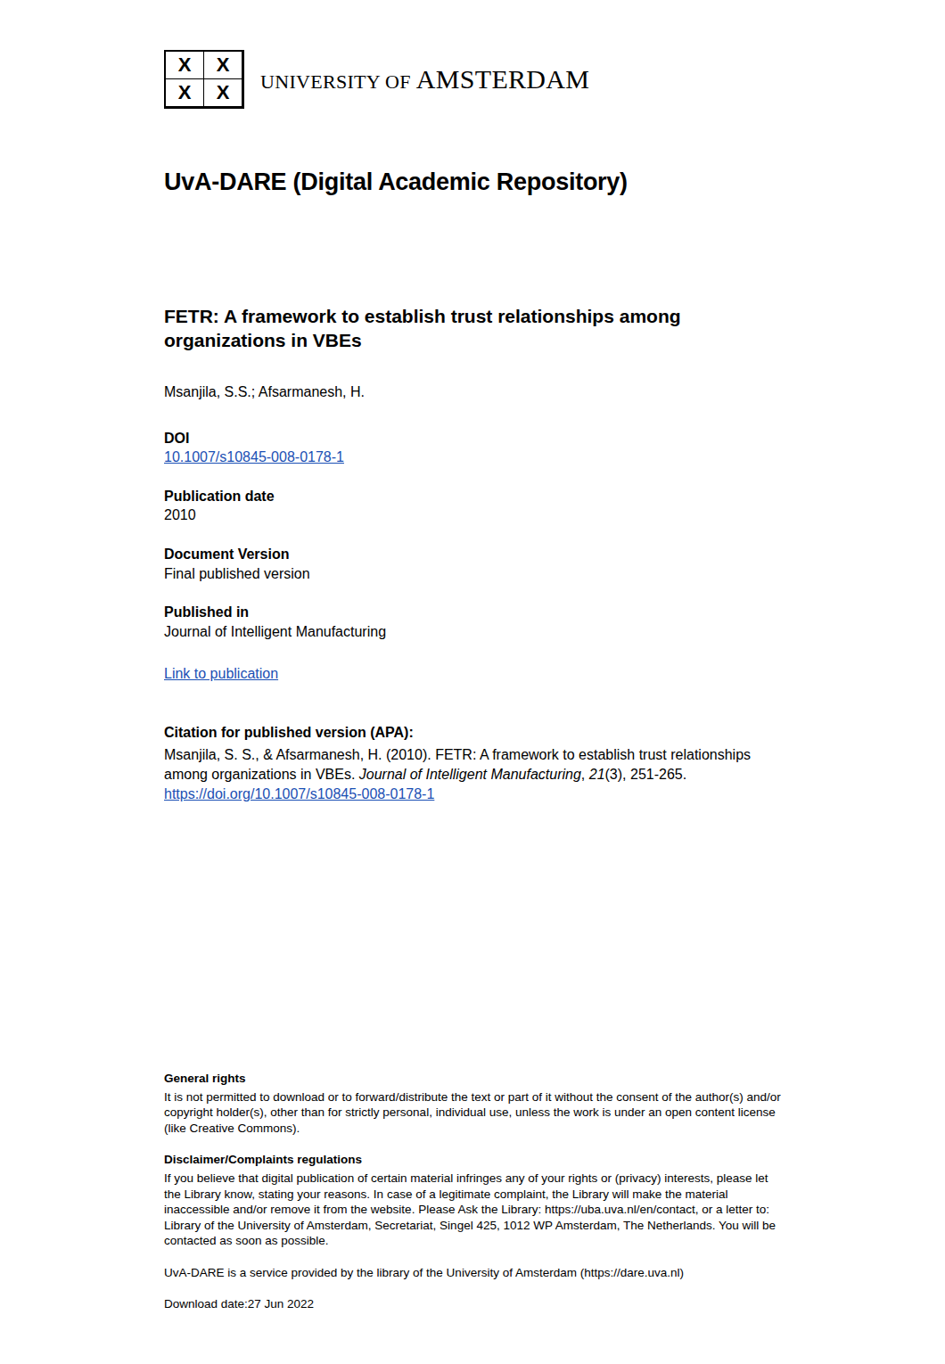XXXX
UNIVERSITY OF AMSTERDAM
UvA-DARE (Digital Academic Repository)
FETR: A framework to establish trust relationships among organizations in VBEs
Msanjila, S.S.; Afsarmanesh, H.
DOI
10.1007/s10845-008-0178-1
Publication date
2010
Document Version
Final published version
Published in
Journal of Intelligent Manufacturing
Link to publication
Citation for published version (APA):
Msanjila, S. S., & Afsarmanesh, H. (2010). FETR: A framework to establish trust relationships among organizations in VBEs. Journal of Intelligent Manufacturing, 21(3), 251-265. https://doi.org/10.1007/s10845-008-0178-1
General rights
It is not permitted to download or to forward/distribute the text or part of it without the consent of the author(s) and/or copyright holder(s), other than for strictly personal, individual use, unless the work is under an open content license (like Creative Commons).
Disclaimer/Complaints regulations
If you believe that digital publication of certain material infringes any of your rights or (privacy) interests, please let the Library know, stating your reasons. In case of a legitimate complaint, the Library will make the material inaccessible and/or remove it from the website. Please Ask the Library: https://uba.uva.nl/en/contact, or a letter to: Library of the University of Amsterdam, Secretariat, Singel 425, 1012 WP Amsterdam, The Netherlands. You will be contacted as soon as possible.
UvA-DARE is a service provided by the library of the University of Amsterdam (https://dare.uva.nl)
Download date:27 Jun 2022